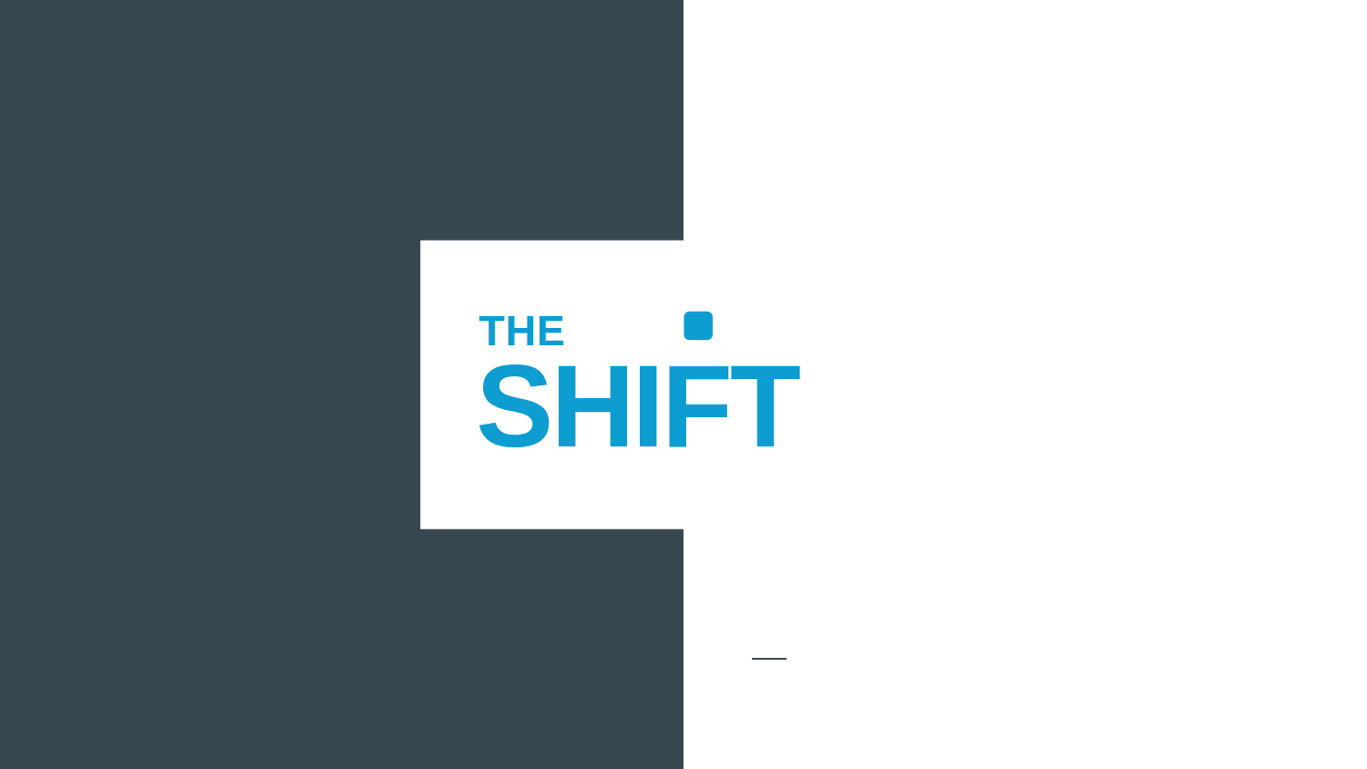The Shift THE SHIFT